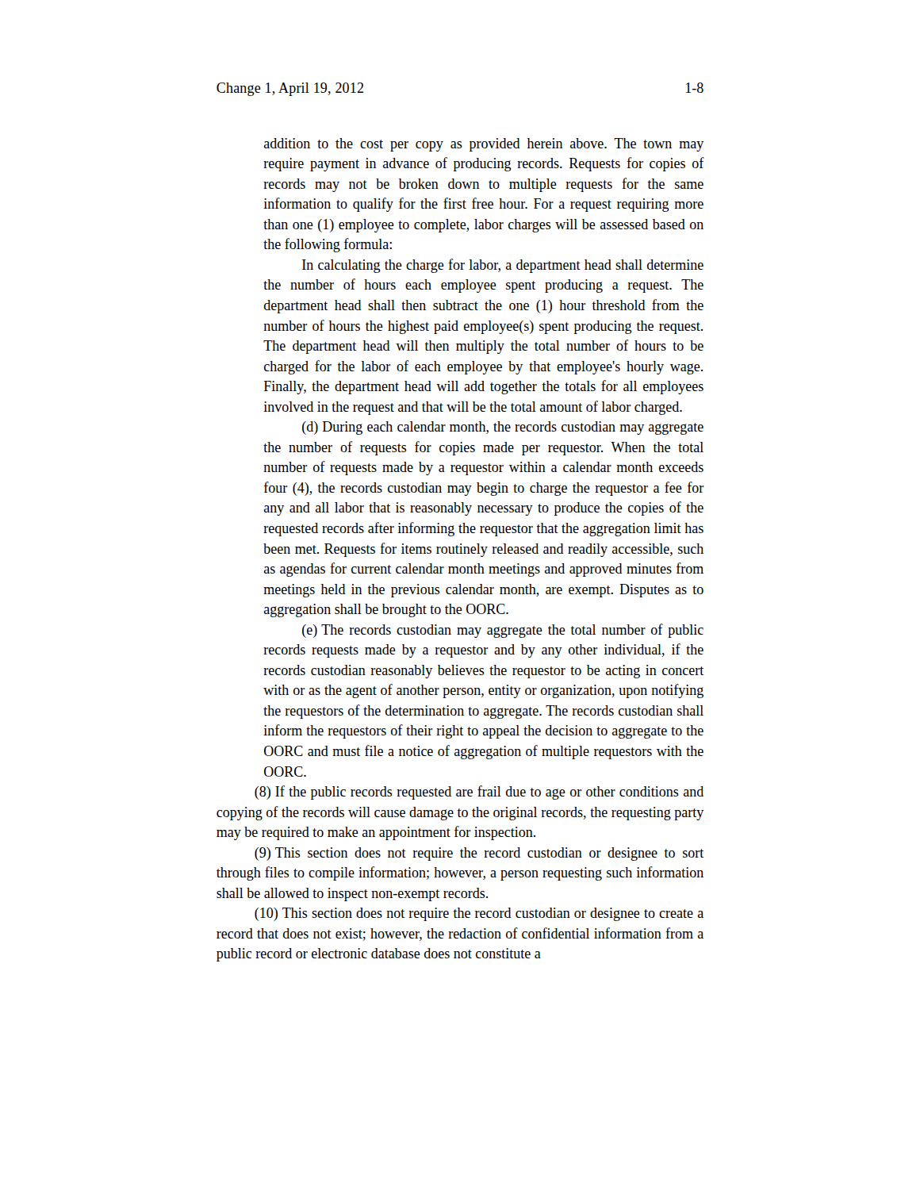Change 1, April 19, 2012
1-8
addition to the cost per copy as provided herein above. The town may require payment in advance of producing records. Requests for copies of records may not be broken down to multiple requests for the same information to qualify for the first free hour. For a request requiring more than one (1) employee to complete, labor charges will be assessed based on the following formula:
In calculating the charge for labor, a department head shall determine the number of hours each employee spent producing a request. The department head shall then subtract the one (1) hour threshold from the number of hours the highest paid employee(s) spent producing the request. The department head will then multiply the total number of hours to be charged for the labor of each employee by that employee's hourly wage. Finally, the department head will add together the totals for all employees involved in the request and that will be the total amount of labor charged.
(d) During each calendar month, the records custodian may aggregate the number of requests for copies made per requestor. When the total number of requests made by a requestor within a calendar month exceeds four (4), the records custodian may begin to charge the requestor a fee for any and all labor that is reasonably necessary to produce the copies of the requested records after informing the requestor that the aggregation limit has been met. Requests for items routinely released and readily accessible, such as agendas for current calendar month meetings and approved minutes from meetings held in the previous calendar month, are exempt. Disputes as to aggregation shall be brought to the OORC.
(e) The records custodian may aggregate the total number of public records requests made by a requestor and by any other individual, if the records custodian reasonably believes the requestor to be acting in concert with or as the agent of another person, entity or organization, upon notifying the requestors of the determination to aggregate. The records custodian shall inform the requestors of their right to appeal the decision to aggregate to the OORC and must file a notice of aggregation of multiple requestors with the OORC.
(8) If the public records requested are frail due to age or other conditions and copying of the records will cause damage to the original records, the requesting party may be required to make an appointment for inspection.
(9) This section does not require the record custodian or designee to sort through files to compile information; however, a person requesting such information shall be allowed to inspect non-exempt records.
(10) This section does not require the record custodian or designee to create a record that does not exist; however, the redaction of confidential information from a public record or electronic database does not constitute a